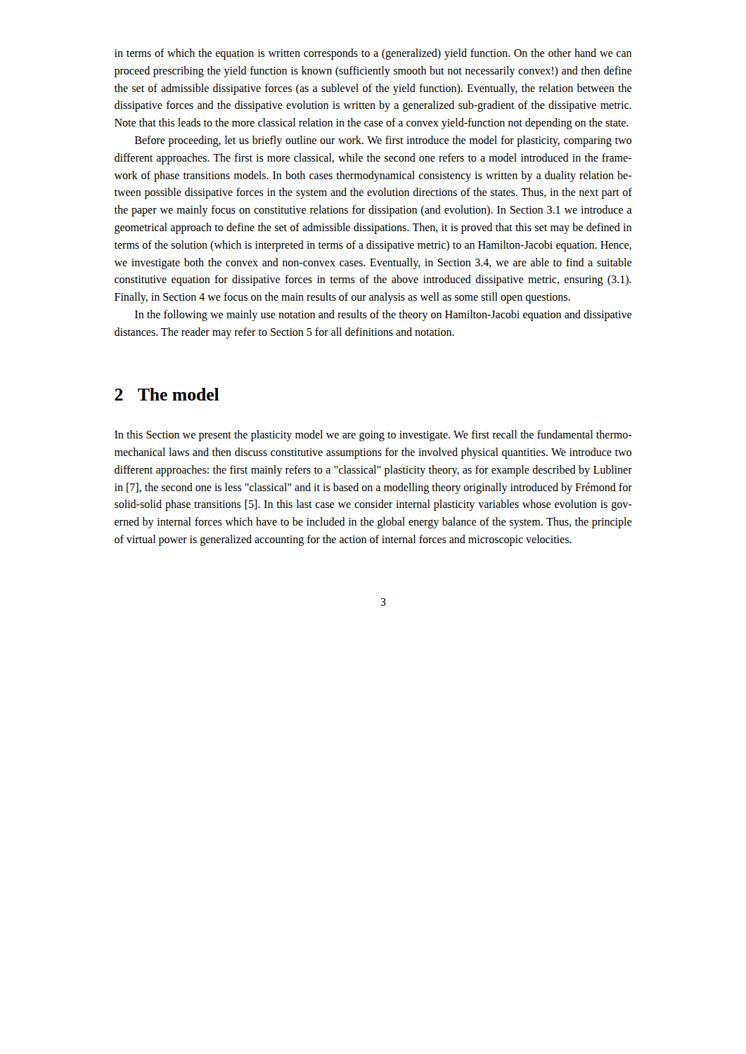in terms of which the equation is written corresponds to a (generalized) yield function. On the other hand we can proceed prescribing the yield function is known (sufficiently smooth but not necessarily convex!) and then define the set of admissible dissipative forces (as a sublevel of the yield function). Eventually, the relation between the dissipative forces and the dissipative evolution is written by a generalized sub-gradient of the dissipative metric. Note that this leads to the more classical relation in the case of a convex yield-function not depending on the state.
Before proceeding, let us briefly outline our work. We first introduce the model for plasticity, comparing two different approaches. The first is more classical, while the second one refers to a model introduced in the framework of phase transitions models. In both cases thermodynamical consistency is written by a duality relation between possible dissipative forces in the system and the evolution directions of the states. Thus, in the next part of the paper we mainly focus on constitutive relations for dissipation (and evolution). In Section 3.1 we introduce a geometrical approach to define the set of admissible dissipations. Then, it is proved that this set may be defined in terms of the solution (which is interpreted in terms of a dissipative metric) to an Hamilton-Jacobi equation. Hence, we investigate both the convex and non-convex cases. Eventually, in Section 3.4, we are able to find a suitable constitutive equation for dissipative forces in terms of the above introduced dissipative metric, ensuring (3.1). Finally, in Section 4 we focus on the main results of our analysis as well as some still open questions.
In the following we mainly use notation and results of the theory on Hamilton-Jacobi equation and dissipative distances. The reader may refer to Section 5 for all definitions and notation.
2 The model
In this Section we present the plasticity model we are going to investigate. We first recall the fundamental thermomechanical laws and then discuss constitutive assumptions for the involved physical quantities. We introduce two different approaches: the first mainly refers to a "classical" plasticity theory, as for example described by Lubliner in [7], the second one is less "classical" and it is based on a modelling theory originally introduced by Frémond for solid-solid phase transitions [5]. In this last case we consider internal plasticity variables whose evolution is governed by internal forces which have to be included in the global energy balance of the system. Thus, the principle of virtual power is generalized accounting for the action of internal forces and microscopic velocities.
3